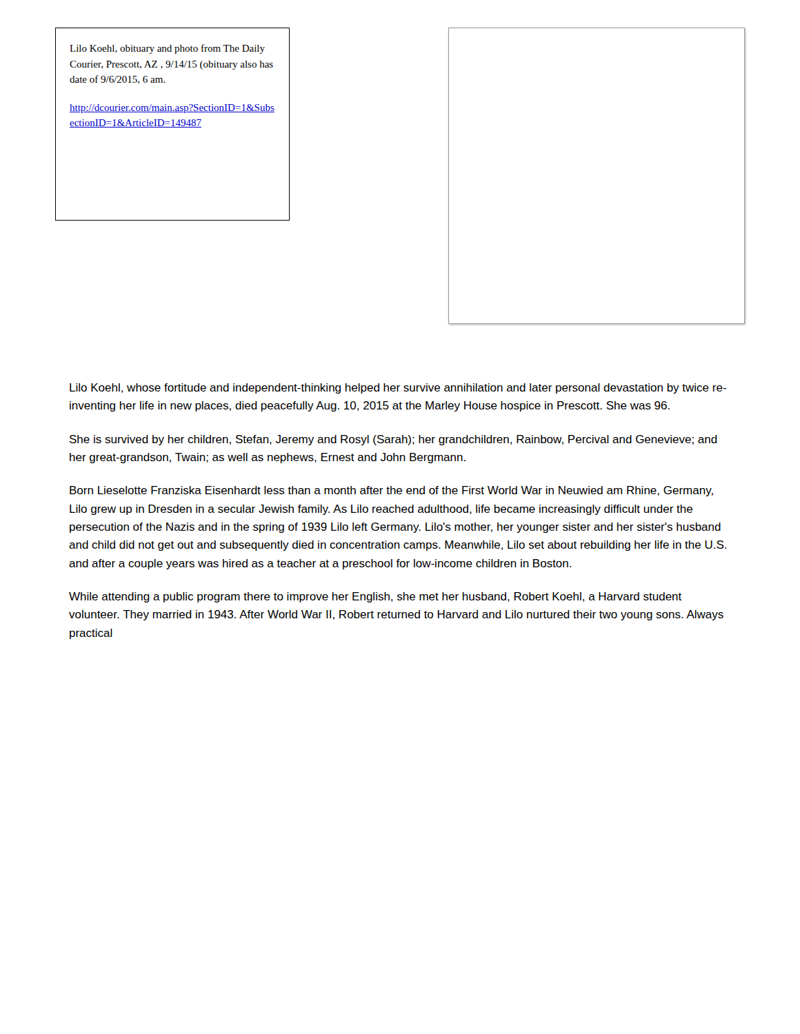Lilo Koehl, obituary and photo from The Daily Courier, Prescott, AZ , 9/14/15 (obituary also has date of 9/6/2015, 6 am.
http://dcourier.com/main.asp?SectionID=1&SubsectionID=1&ArticleID=149487
Lilo Koehl, whose fortitude and independent-thinking helped her survive annihilation and later personal devastation by twice re-inventing her life in new places, died peacefully Aug. 10, 2015 at the Marley House hospice in Prescott. She was 96.
She is survived by her children, Stefan, Jeremy and Rosyl (Sarah); her grandchildren, Rainbow, Percival and Genevieve; and her great-grandson, Twain; as well as nephews, Ernest and John Bergmann.
Born Lieselotte Franziska Eisenhardt less than a month after the end of the First World War in Neuwied am Rhine, Germany, Lilo grew up in Dresden in a secular Jewish family. As Lilo reached adulthood, life became increasingly difficult under the persecution of the Nazis and in the spring of 1939 Lilo left Germany. Lilo's mother, her younger sister and her sister's husband and child did not get out and subsequently died in concentration camps. Meanwhile, Lilo set about rebuilding her life in the U.S. and after a couple years was hired as a teacher at a preschool for low-income children in Boston.
While attending a public program there to improve her English, she met her husband, Robert Koehl, a Harvard student volunteer. They married in 1943. After World War II, Robert returned to Harvard and Lilo nurtured their two young sons. Always practical